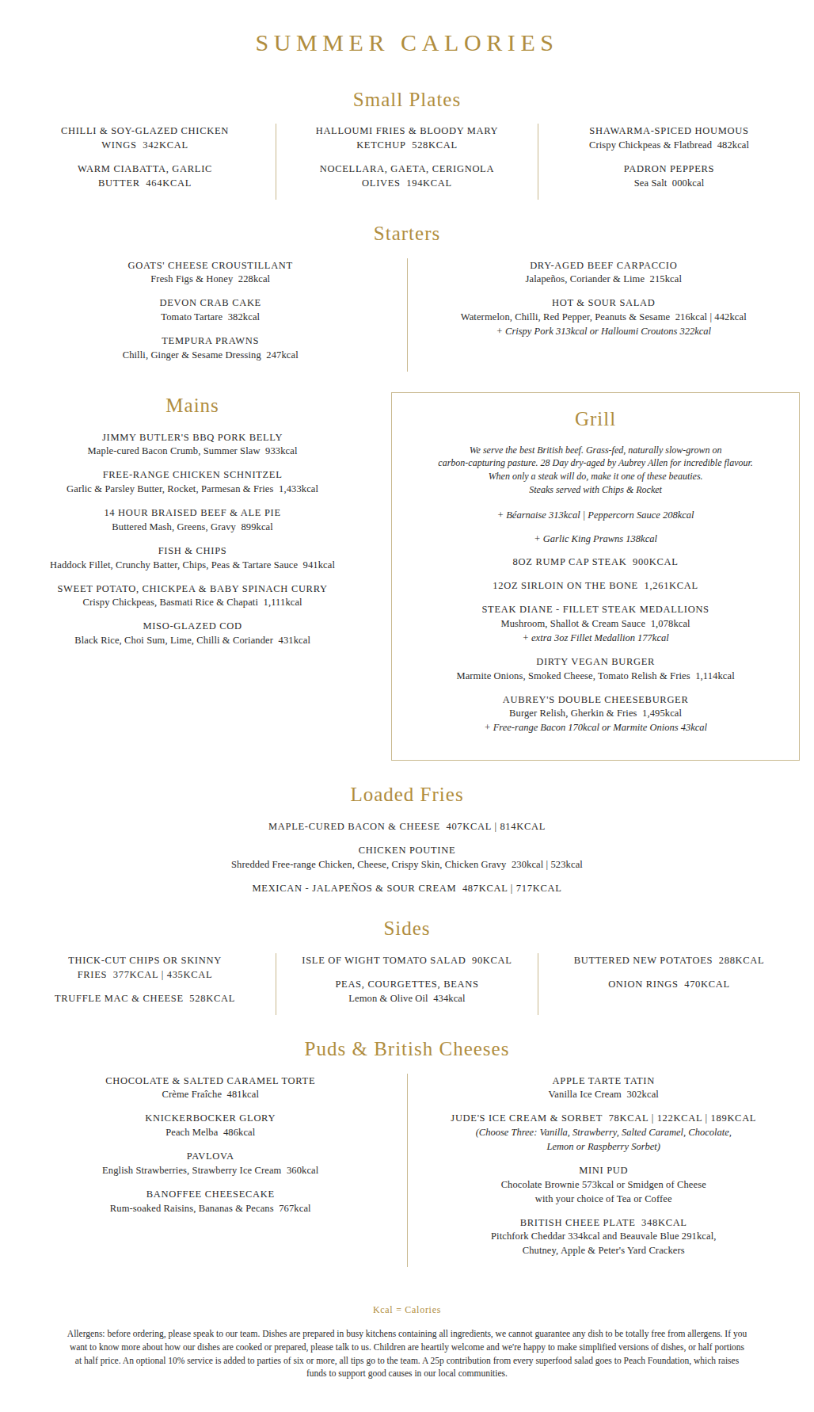Summer Calories
Small Plates
Chilli & Soy-Glazed Chicken Wings 342kcal
Warm Ciabatta, Garlic Butter 464kcal
Halloumi Fries & Bloody Mary Ketchup 528kcal
Nocellara, Gaeta, Cerignola Olives 194kcal
Shawarma-Spiced Houmous
Crispy Chickpeas & Flatbread 482kcal
Padron Peppers
Sea Salt 000kcal
Starters
Goats' Cheese Croustillant
Fresh Figs & Honey 228kcal
Devon Crab Cake
Tomato Tartare 382kcal
Tempura Prawns
Chilli, Ginger & Sesame Dressing 247kcal
Dry-Aged Beef Carpaccio
Jalapeños, Coriander & Lime 215kcal
Hot & Sour Salad
Watermelon, Chilli, Red Pepper, Peanuts & Sesame 216kcal | 442kcal
+ Crispy Pork 313kcal or Halloumi Croutons 322kcal
Mains
Jimmy Butler's BBQ Pork Belly
Maple-cured Bacon Crumb, Summer Slaw 933kcal
Free-Range Chicken Schnitzel
Garlic & Parsley Butter, Rocket, Parmesan & Fries 1,433kcal
14 Hour Braised Beef & Ale Pie
Buttered Mash, Greens, Gravy 899kcal
Fish & Chips
Haddock Fillet, Crunchy Batter, Chips, Peas & Tartare Sauce 941kcal
Sweet Potato, Chickpea & Baby Spinach Curry
Crispy Chickpeas, Basmati Rice & Chapati 1,111kcal
Miso-Glazed Cod
Black Rice, Choi Sum, Lime, Chilli & Coriander 431kcal
Grill
We serve the best British beef. Grass-fed, naturally slow-grown on
carbon-capturing pasture. 28 Day dry-aged by Aubrey Allen for incredible flavour.
When only a steak will do, make it one of these beauties.
Steaks served with Chips & Rocket
+ Béarnaise 313kcal | Peppercorn Sauce 208kcal
+ Garlic King Prawns 138kcal
8oz Rump Cap Steak 900kcal
12oz Sirloin on the Bone 1,261kcal
Steak Diane - Fillet Steak Medallions
Mushroom, Shallot & Cream Sauce 1,078kcal
+ extra 3oz Fillet Medallion 177kcal
Dirty Vegan Burger
Marmite Onions, Smoked Cheese, Tomato Relish & Fries 1,114kcal
Aubrey's Double Cheeseburger
Burger Relish, Gherkin & Fries 1,495kcal
+ Free-range Bacon 170kcal or Marmite Onions 43kcal
Loaded Fries
Maple-Cured Bacon & Cheese 407kcal | 814kcal
Chicken Poutine
Shredded Free-range Chicken, Cheese, Crispy Skin, Chicken Gravy 230kcal | 523kcal
Mexican - Jalapeños & Sour Cream 487kcal | 717kcal
Sides
Thick-Cut Chips or Skinny Fries 377kcal | 435kcal
Truffle Mac & Cheese 528kcal
Isle of Wight Tomato Salad 90kcal
Peas, Courgettes, Beans
Lemon & Olive Oil 434kcal
Buttered New Potatoes 288kcal
Onion Rings 470kcal
Puds & British Cheeses
Chocolate & Salted Caramel Torte
Crème Fraîche 481kcal
Knickerbocker Glory
Peach Melba 486kcal
Pavlova
English Strawberries, Strawberry Ice Cream 360kcal
Banoffee Cheesecake
Rum-soaked Raisins, Bananas & Pecans 767kcal
Apple Tarte Tatin
Vanilla Ice Cream 302kcal
Jude's Ice Cream & Sorbet 78kcal | 122kcal | 189kcal
(Choose Three: Vanilla, Strawberry, Salted Caramel, Chocolate,
Lemon or Raspberry Sorbet)
Mini Pud
Chocolate Brownie 573kcal or Smidgen of Cheese
with your choice of Tea or Coffee
British Cheee Plate 348kcal
Pitchfork Cheddar 334kcal and Beauvale Blue 291kcal,
Chutney, Apple & Peter's Yard Crackers
Kcal = Calories
Allergens: before ordering, please speak to our team. Dishes are prepared in busy kitchens containing all ingredients, we cannot guarantee any dish to be totally free from allergens. If you want to know more about how our dishes are cooked or prepared, please talk to us. Children are heartily welcome and we're happy to make simplified versions of dishes, or half portions at half price. An optional 10% service is added to parties of six or more, all tips go to the team. A 25p contribution from every superfood salad goes to Peach Foundation, which raises funds to support good causes in our local communities.